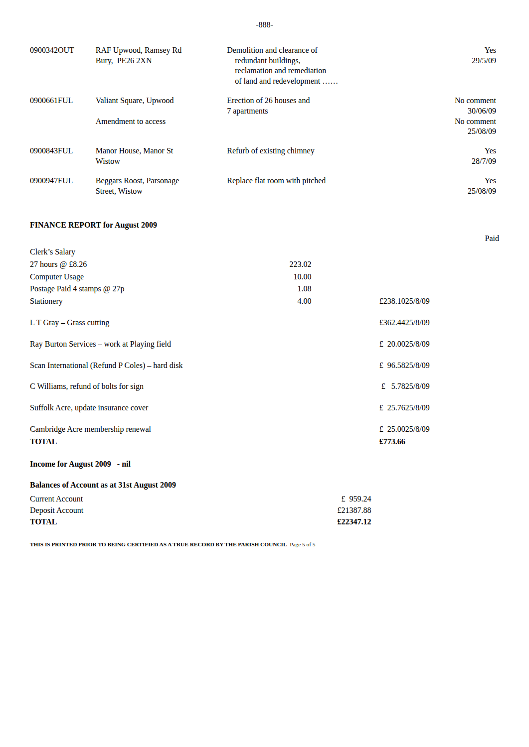-888-
| 0900342OUT | RAF Upwood, Ramsey Rd Bury, PE26 2XN | Demolition and clearance of redundant buildings, reclamation and remediation of land and redevelopment …… | Yes 29/5/09 |
| 0900661FUL | Valiant Square, Upwood Amendment to access | Erection of 26 houses and 7 apartments | No comment 30/06/09 No comment 25/08/09 |
| 0900843FUL | Manor House, Manor St Wistow | Refurb of existing chimney | Yes 28/7/09 |
| 0900947FUL | Beggars Roost, Parsonage Street, Wistow | Replace flat room with pitched | Yes 25/08/09 |
FINANCE REPORT for August 2009
Paid
| Clerk’s Salary | | | |
| 27 hours @ £8.26 | 223.02 | | |
| Computer Usage | 10.00 | | |
| Postage Paid 4 stamps @ 27p | 1.08 | | |
| Stationery | 4.00 | £238.10 | 25/8/09 |
| L T Gray – Grass cutting | | £362.44 | 25/8/09 |
| Ray Burton Services – work at Playing field | | £ 20.00 | 25/8/09 |
| Scan International (Refund P Coles) – hard disk | | £ 96.58 | 25/8/09 |
| C Williams, refund of bolts for sign | | £ 5.78 | 25/8/09 |
| Suffolk Acre, update insurance cover | | £ 25.76 | 25/8/09 |
| Cambridge Acre membership renewal | | £ 25.00 | 25/8/09 |
| TOTAL | | £773.66 | |
Income for August 2009 - nil
Balances of Account as at 31st August 2009
| Current Account | £ 959.24 |
| Deposit Account | £21387.88 |
| TOTAL | £22347.12 |
THIS IS PRINTED PRIOR TO BEING CERTIFIED AS A TRUE RECORD BY THE PARISH COUNCIL Page 5 of 5